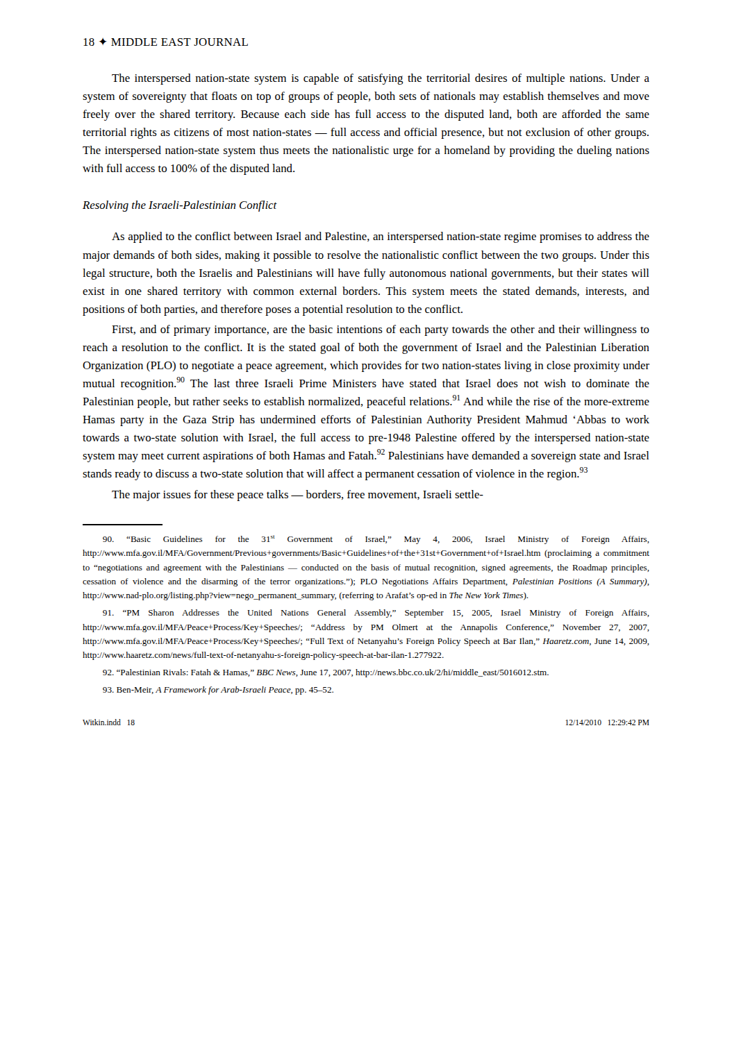18 ✦ MIDDLE EAST JOURNAL
The interspersed nation-state system is capable of satisfying the territorial desires of multiple nations. Under a system of sovereignty that floats on top of groups of people, both sets of nationals may establish themselves and move freely over the shared territory. Because each side has full access to the disputed land, both are afforded the same territorial rights as citizens of most nation-states — full access and official presence, but not exclusion of other groups. The interspersed nation-state system thus meets the nationalistic urge for a homeland by providing the dueling nations with full access to 100% of the disputed land.
Resolving the Israeli-Palestinian Conflict
As applied to the conflict between Israel and Palestine, an interspersed nation-state regime promises to address the major demands of both sides, making it possible to resolve the nationalistic conflict between the two groups. Under this legal structure, both the Israelis and Palestinians will have fully autonomous national governments, but their states will exist in one shared territory with common external borders. This system meets the stated demands, interests, and positions of both parties, and therefore poses a potential resolution to the conflict.
First, and of primary importance, are the basic intentions of each party towards the other and their willingness to reach a resolution to the conflict. It is the stated goal of both the government of Israel and the Palestinian Liberation Organization (PLO) to negotiate a peace agreement, which provides for two nation-states living in close proximity under mutual recognition.90 The last three Israeli Prime Ministers have stated that Israel does not wish to dominate the Palestinian people, but rather seeks to establish normalized, peaceful relations.91 And while the rise of the more-extreme Hamas party in the Gaza Strip has undermined efforts of Palestinian Authority President Mahmud ‘Abbas to work towards a two-state solution with Israel, the full access to pre-1948 Palestine offered by the interspersed nation-state system may meet current aspirations of both Hamas and Fatah.92 Palestinians have demanded a sovereign state and Israel stands ready to discuss a two-state solution that will affect a permanent cessation of violence in the region.93
The major issues for these peace talks — borders, free movement, Israeli settle-
90. “Basic Guidelines for the 31st Government of Israel,” May 4, 2006, Israel Ministry of Foreign Affairs, http://www.mfa.gov.il/MFA/Government/Previous+governments/Basic+Guidelines+of+the+31st+Government+of+Israel.htm (proclaiming a commitment to “negotiations and agreement with the Palestinians — conducted on the basis of mutual recognition, signed agreements, the Roadmap principles, cessation of violence and the disarming of the terror organizations.”); PLO Negotiations Affairs Department, Palestinian Positions (A Summary), http://www.nad-plo.org/listing.php?view=nego_permanent_summary, (referring to Arafat’s op-ed in The New York Times).
91. “PM Sharon Addresses the United Nations General Assembly,” September 15, 2005, Israel Ministry of Foreign Affairs, http://www.mfa.gov.il/MFA/Peace+Process/Key+Speeches/; “Address by PM Olmert at the Annapolis Conference,” November 27, 2007, http://www.mfa.gov.il/MFA/Peace+Process/Key+Speeches/; “Full Text of Netanyahu’s Foreign Policy Speech at Bar Ilan,” Haaretz.com, June 14, 2009, http://www.haaretz.com/news/full-text-of-netanyahu-s-foreign-policy-speech-at-bar-ilan-1.277922.
92. “Palestinian Rivals: Fatah & Hamas,” BBC News, June 17, 2007, http://news.bbc.co.uk/2/hi/middle_east/5016012.stm.
93. Ben-Meir, A Framework for Arab-Israeli Peace, pp. 45–52.
Witkin.indd 18 12/14/2010 12:29:42 PM